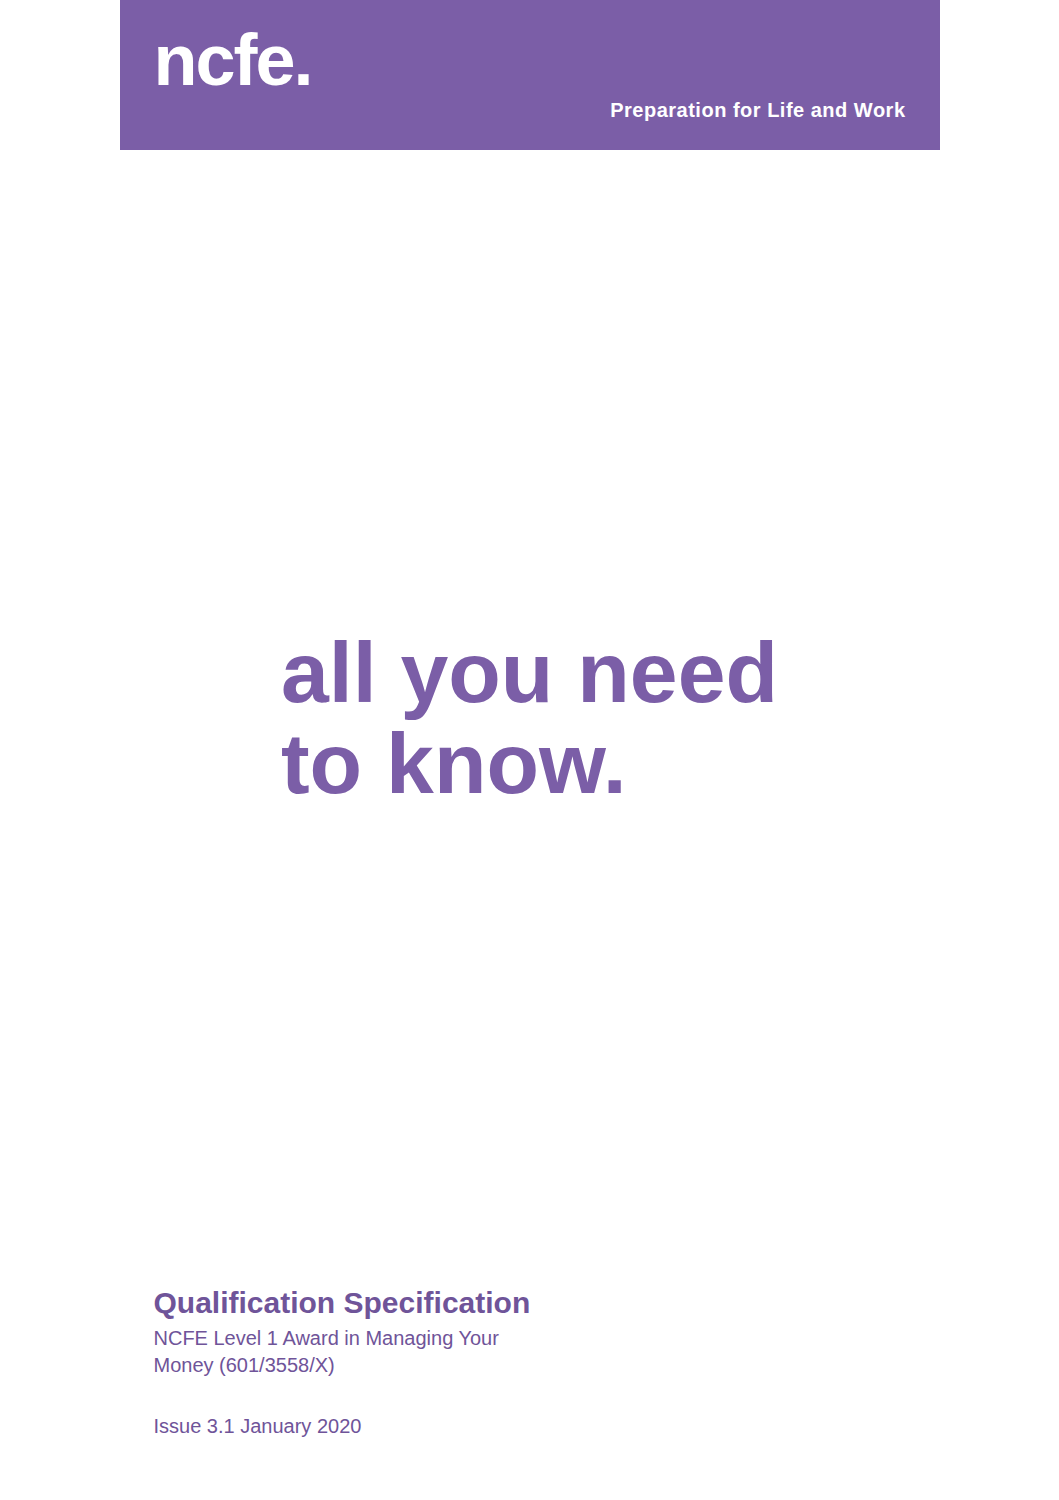ncfe.
Preparation for Life and Work
all you need
to know.
Qualification Specification
NCFE Level 1 Award in Managing Your
Money (601/3558/X)
Issue 3.1 January 2020